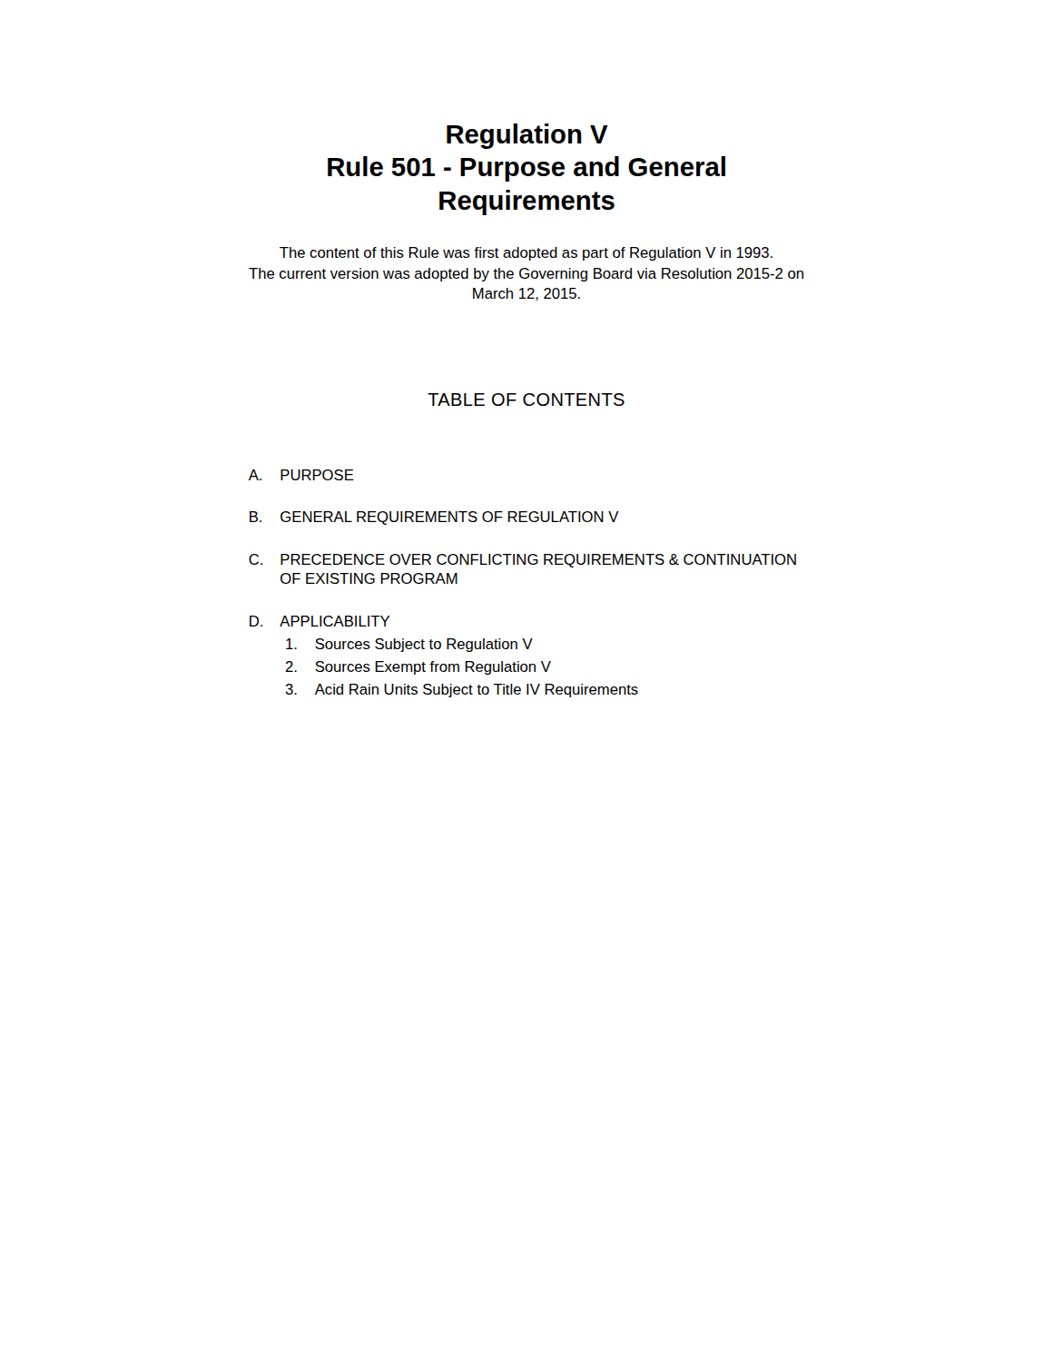Regulation VRule 501 - Purpose and General Requirements
The content of this Rule was first adopted as part of Regulation V in 1993.
The current version was adopted by the Governing Board via Resolution 2015-2 on March 12, 2015.
TABLE OF CONTENTS
A. PURPOSE
B. GENERAL REQUIREMENTS OF REGULATION V
C. PRECEDENCE OVER CONFLICTING REQUIREMENTS & CONTINUATION OF EXISTING PROGRAM
D. APPLICABILITY
1. Sources Subject to Regulation V
2. Sources Exempt from Regulation V
3. Acid Rain Units Subject to Title IV Requirements